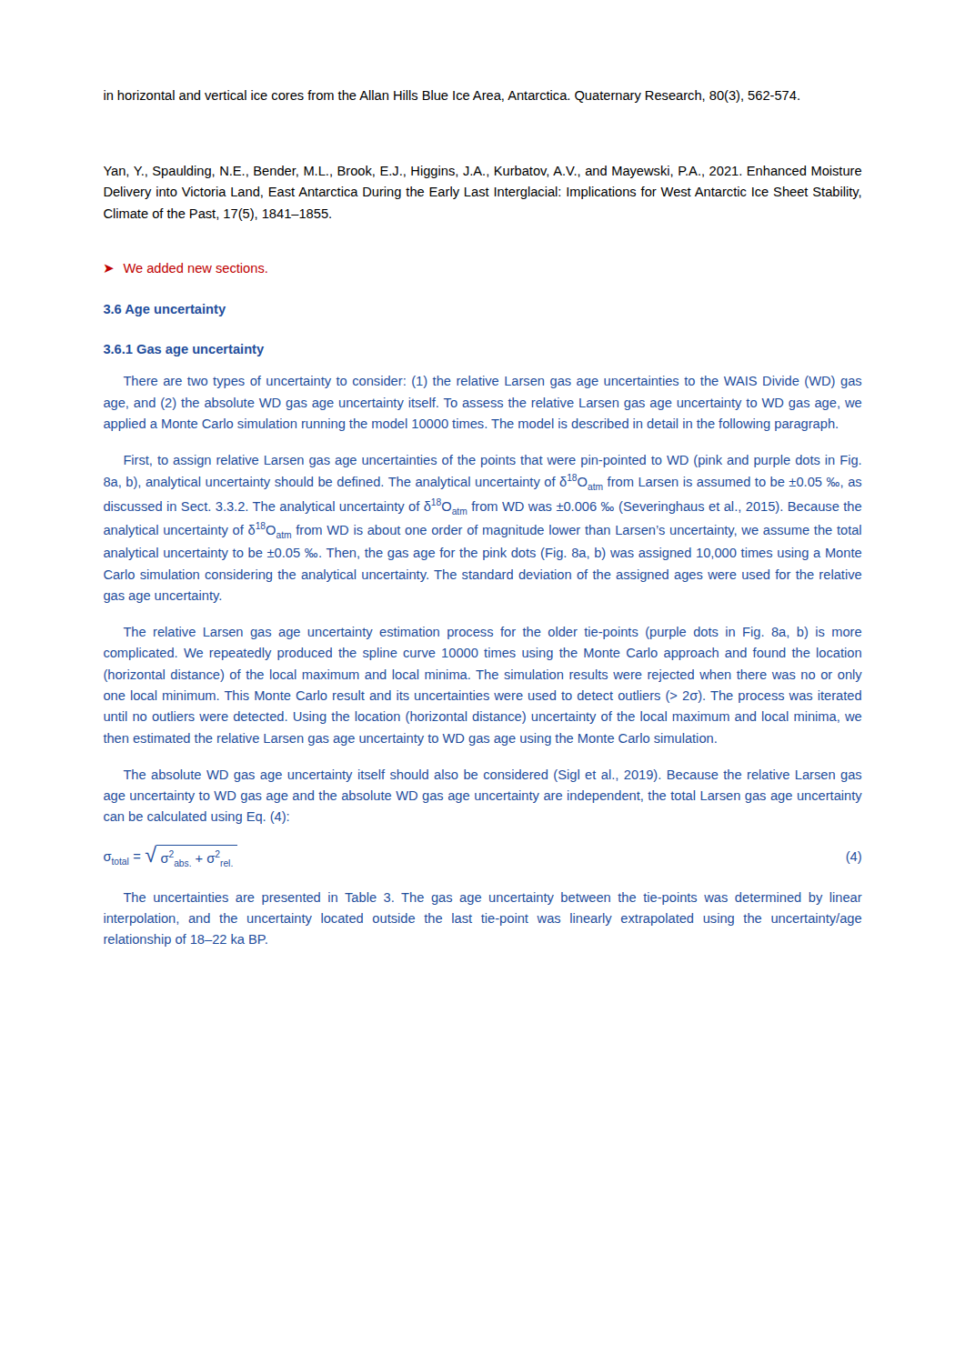in horizontal and vertical ice cores from the Allan Hills Blue Ice Area, Antarctica. Quaternary Research, 80(3), 562-574.
Yan, Y., Spaulding, N.E., Bender, M.L., Brook, E.J., Higgins, J.A., Kurbatov, A.V., and Mayewski, P.A., 2021. Enhanced Moisture Delivery into Victoria Land, East Antarctica During the Early Last Interglacial: Implications for West Antarctic Ice Sheet Stability, Climate of the Past, 17(5), 1841–1855.
We added new sections.
3.6 Age uncertainty
3.6.1 Gas age uncertainty
There are two types of uncertainty to consider: (1) the relative Larsen gas age uncertainties to the WAIS Divide (WD) gas age, and (2) the absolute WD gas age uncertainty itself. To assess the relative Larsen gas age uncertainty to WD gas age, we applied a Monte Carlo simulation running the model 10000 times. The model is described in detail in the following paragraph.
First, to assign relative Larsen gas age uncertainties of the points that were pin-pointed to WD (pink and purple dots in Fig. 8a, b), analytical uncertainty should be defined. The analytical uncertainty of δ18Oatm from Larsen is assumed to be ±0.05 ‰, as discussed in Sect. 3.3.2. The analytical uncertainty of δ18Oatm from WD was ±0.006 ‰ (Severinghaus et al., 2015). Because the analytical uncertainty of δ18Oatm from WD is about one order of magnitude lower than Larsen’s uncertainty, we assume the total analytical uncertainty to be ±0.05 ‰. Then, the gas age for the pink dots (Fig. 8a, b) was assigned 10,000 times using a Monte Carlo simulation considering the analytical uncertainty. The standard deviation of the assigned ages were used for the relative gas age uncertainty.
The relative Larsen gas age uncertainty estimation process for the older tie-points (purple dots in Fig. 8a, b) is more complicated. We repeatedly produced the spline curve 10000 times using the Monte Carlo approach and found the location (horizontal distance) of the local maximum and local minima. The simulation results were rejected when there was no or only one local minimum. This Monte Carlo result and its uncertainties were used to detect outliers (> 2σ). The process was iterated until no outliers were detected. Using the location (horizontal distance) uncertainty of the local maximum and local minima, we then estimated the relative Larsen gas age uncertainty to WD gas age using the Monte Carlo simulation.
The absolute WD gas age uncertainty itself should also be considered (Sigl et al., 2019). Because the relative Larsen gas age uncertainty to WD gas age and the absolute WD gas age uncertainty are independent, the total Larsen gas age uncertainty can be calculated using Eq. (4):
σtotal = √ σ2abs. + σ2rel.
(4)
The uncertainties are presented in Table 3. The gas age uncertainty between the tie-points was determined by linear interpolation, and the uncertainty located outside the last tie-point was linearly extrapolated using the uncertainty/age relationship of 18–22 ka BP.